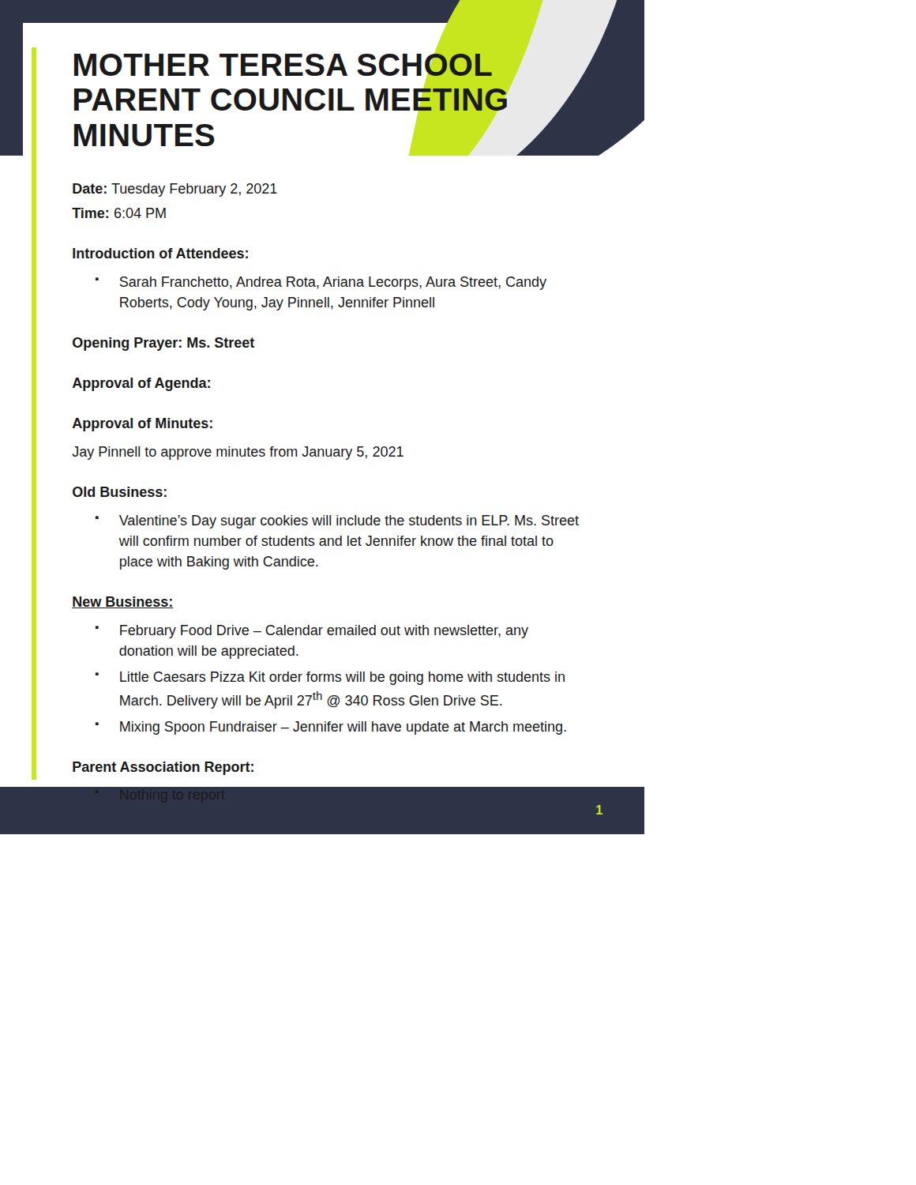MOTHER TERESA SCHOOL PARENT COUNCIL MEETING MINUTES
Date: Tuesday February 2, 2021
Time: 6:04 PM
Introduction of Attendees:
Sarah Franchetto, Andrea Rota, Ariana Lecorps, Aura Street, Candy Roberts, Cody Young, Jay Pinnell, Jennifer Pinnell
Opening Prayer: Ms. Street
Approval of Agenda:
Approval of Minutes:
Jay Pinnell to approve minutes from January 5, 2021
Old Business:
Valentine’s Day sugar cookies will include the students in ELP. Ms. Street will confirm number of students and let Jennifer know the final total to place with Baking with Candice.
New Business:
February Food Drive – Calendar emailed out with newsletter, any donation will be appreciated.
Little Caesars Pizza Kit order forms will be going home with students in March. Delivery will be April 27th @ 340 Ross Glen Drive SE.
Mixing Spoon Fundraiser – Jennifer will have update at March meeting.
Parent Association Report:
Nothing to report
1